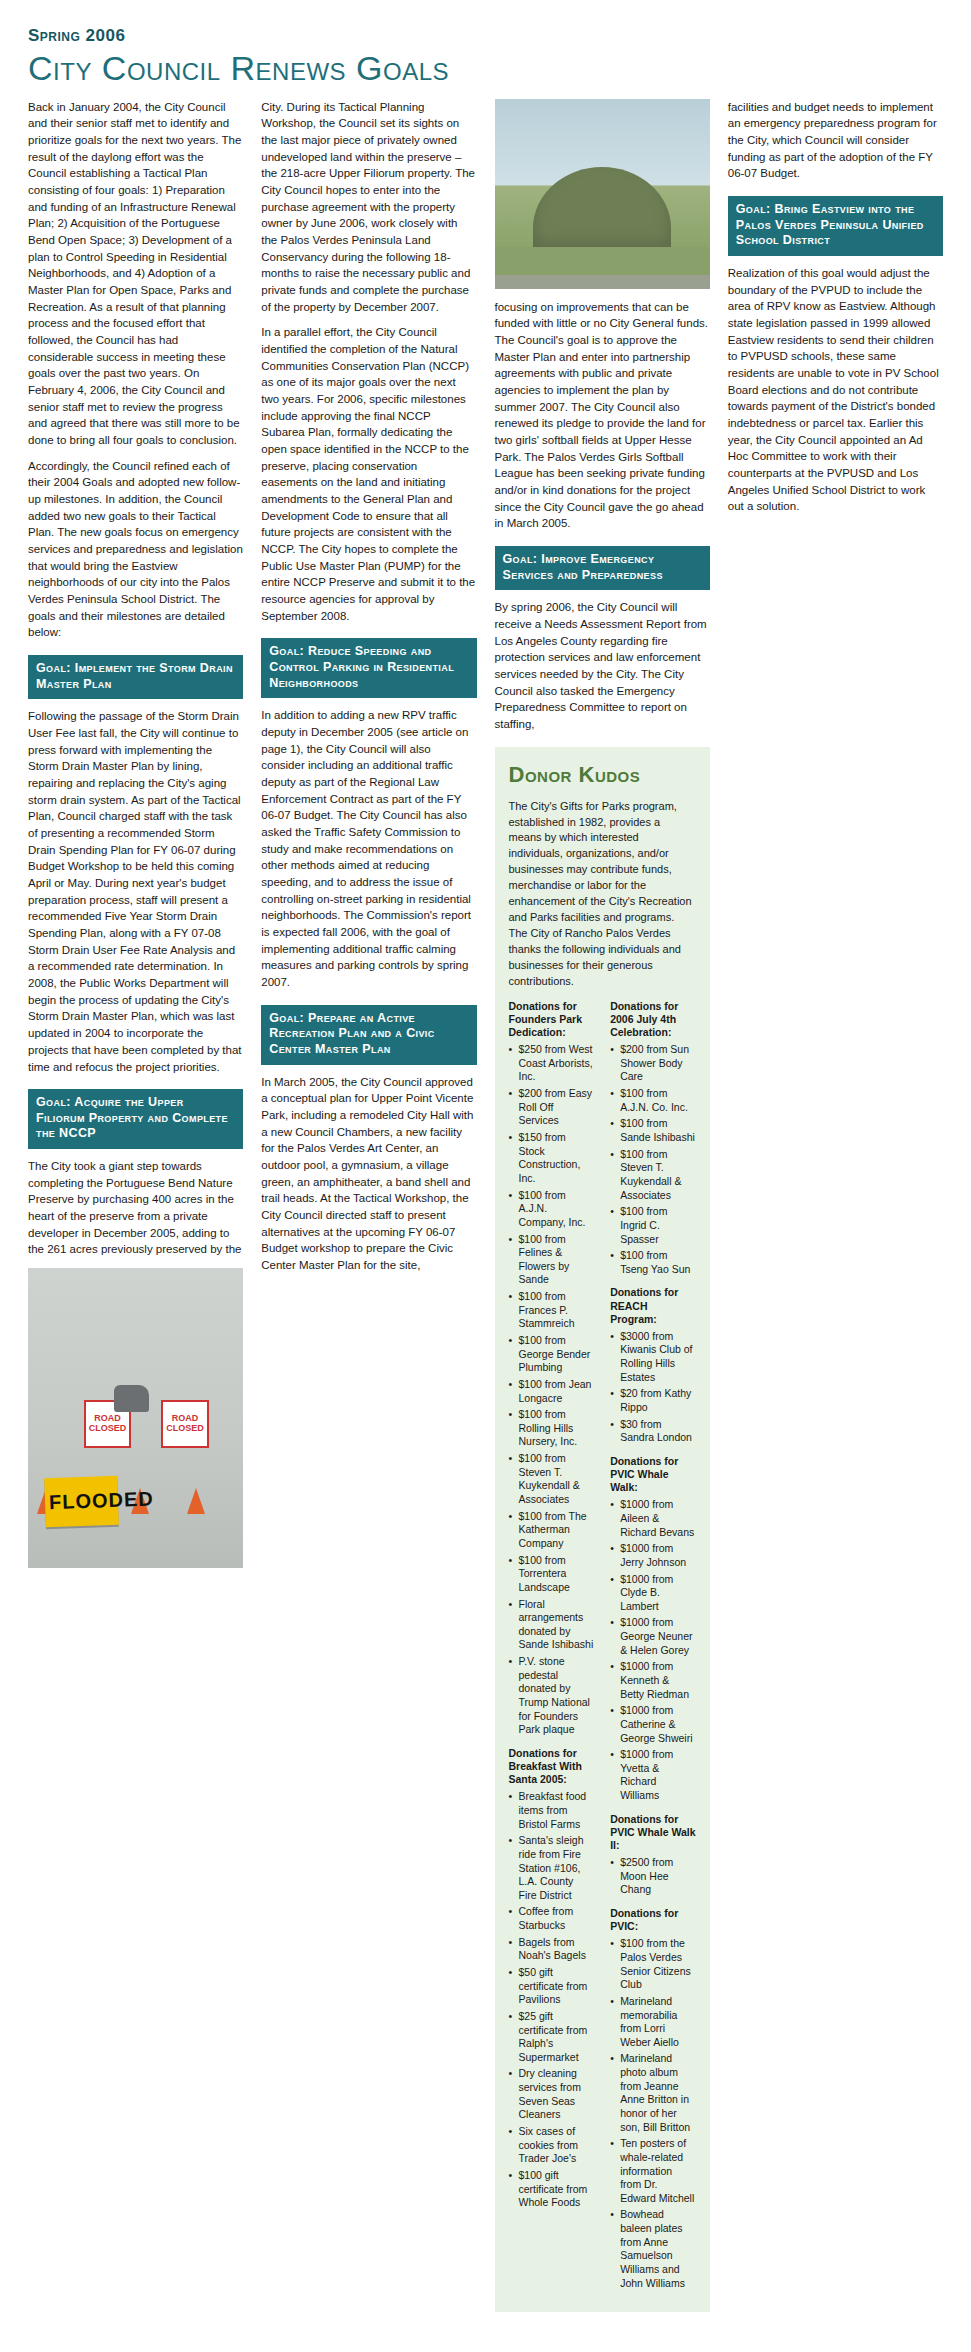Spring 2006
City Council Renews Goals
Back in January 2004, the City Council and their senior staff met to identify and prioritize goals for the next two years. The result of the daylong effort was the Council establishing a Tactical Plan consisting of four goals: 1) Preparation and funding of an Infrastructure Renewal Plan; 2) Acquisition of the Portuguese Bend Open Space; 3) Development of a plan to Control Speeding in Residential Neighborhoods, and 4) Adoption of a Master Plan for Open Space, Parks and Recreation. As a result of that planning process and the focused effort that followed, the Council has had considerable success in meeting these goals over the past two years. On February 4, 2006, the City Council and senior staff met to review the progress and agreed that there was still more to be done to bring all four goals to conclusion.
Accordingly, the Council refined each of their 2004 Goals and adopted new follow-up milestones. In addition, the Council added two new goals to their Tactical Plan. The new goals focus on emergency services and preparedness and legislation that would bring the Eastview neighborhoods of our city into the Palos Verdes Peninsula School District. The goals and their milestones are detailed below:
Goal: Implement the Storm Drain Master Plan
Following the passage of the Storm Drain User Fee last fall, the City will continue to press forward with implementing the Storm Drain Master Plan by lining, repairing and replacing the City's aging storm drain system. As part of the Tactical Plan, Council charged staff with the task of presenting a recommended Storm Drain Spending Plan for FY 06-07 during Budget Workshop to be held this coming April or May. During next year's budget preparation process, staff will present a recommended Five Year Storm Drain Spending Plan, along with a FY 07-08 Storm Drain User Fee Rate Analysis and a recommended rate determination. In 2008, the Public Works Department will begin the process of updating the City's Storm Drain Master Plan, which was last updated in 2004 to incorporate the projects that have been completed by that time and refocus the project priorities.
Goal: Acquire the Upper Filiorum Property and Complete the NCCP
The City took a giant step towards completing the Portuguese Bend Nature Preserve by purchasing 400 acres in the heart of the preserve from a private developer in December 2005, adding to the 261 acres previously preserved by the
ROAD
CLOSED
ROAD
CLOSED
FLOODED
City. During its Tactical Planning Workshop, the Council set its sights on the last major piece of privately owned undeveloped land within the preserve – the 218-acre Upper Filiorum property. The City Council hopes to enter into the purchase agreement with the property owner by June 2006, work closely with the Palos Verdes Peninsula Land Conservancy during the following 18-months to raise the necessary public and private funds and complete the purchase of the property by December 2007.
In a parallel effort, the City Council identified the completion of the Natural Communities Conservation Plan (NCCP) as one of its major goals over the next two years. For 2006, specific milestones include approving the final NCCP Subarea Plan, formally dedicating the open space identified in the NCCP to the preserve, placing conservation easements on the land and initiating amendments to the General Plan and Development Code to ensure that all future projects are consistent with the NCCP. The City hopes to complete the Public Use Master Plan (PUMP) for the entire NCCP Preserve and submit it to the resource agencies for approval by September 2008.
Goal: Reduce Speeding and Control Parking in Residential Neighborhoods
In addition to adding a new RPV traffic deputy in December 2005 (see article on page 1), the City Council will also consider including an additional traffic deputy as part of the Regional Law Enforcement Contract as part of the FY 06-07 Budget. The City Council has also asked the Traffic Safety Commission to study and make recommendations on other methods aimed at reducing speeding, and to address the issue of controlling on-street parking in residential neighborhoods. The Commission's report is expected fall 2006, with the goal of implementing additional traffic calming measures and parking controls by spring 2007.
Goal: Prepare an Active Recreation Plan and a Civic Center Master Plan
In March 2005, the City Council approved a conceptual plan for Upper Point Vicente Park, including a remodeled City Hall with a new Council Chambers, a new facility for the Palos Verdes Art Center, an outdoor pool, a gymnasium, a village green, an amphitheater, a band shell and trail heads. At the Tactical Workshop, the City Council directed staff to present alternatives at the upcoming FY 06-07 Budget workshop to prepare the Civic Center Master Plan for the site,
focusing on improvements that can be funded with little or no City General funds. The Council's goal is to approve the Master Plan and enter into partnership agreements with public and private agencies to implement the plan by summer 2007. The City Council also renewed its pledge to provide the land for two girls' softball fields at Upper Hesse Park. The Palos Verdes Girls Softball League has been seeking private funding and/or in kind donations for the project since the City Council gave the go ahead in March 2005.
Goal: Improve Emergency Services and Preparedness
By spring 2006, the City Council will receive a Needs Assessment Report from Los Angeles County regarding fire protection services and law enforcement services needed by the City. The City Council also tasked the Emergency Preparedness Committee to report on staffing,
Donor Kudos
The City's Gifts for Parks program, established in 1982, provides a means by which interested individuals, organizations, and/or businesses may contribute funds, merchandise or labor for the enhancement of the City's Recreation and Parks facilities and programs. The City of Rancho Palos Verdes thanks the following individuals and businesses for their generous contributions.
Donations for
Founders Park Dedication:
$250 from West Coast Arborists, Inc.
$200 from Easy Roll Off Services
$150 from Stock Construction, Inc.
$100 from A.J.N. Company, Inc.
$100 from Felines & Flowers by Sande
$100 from Frances P. Stammreich
$100 from George Bender Plumbing
$100 from Jean Longacre
$100 from Rolling Hills Nursery, Inc.
$100 from Steven T. Kuykendall & Associates
$100 from The Katherman Company
$100 from Torrentera Landscape
Floral arrangements donated by Sande Ishibashi
P.V. stone pedestal donated by Trump National for Founders Park plaque
Donations for
Breakfast With Santa 2005:
Breakfast food items from Bristol Farms
Santa's sleigh ride from Fire Station #106, L.A. County Fire District
Coffee from Starbucks
Bagels from Noah's Bagels
$50 gift certificate from Pavilions
$25 gift certificate from Ralph's Supermarket
Dry cleaning services from Seven Seas Cleaners
Six cases of cookies from Trader Joe's
$100 gift certificate from Whole Foods
Donations for
2006 July 4th Celebration:
$200 from Sun Shower Body Care
$100 from A.J.N. Co. Inc.
$100 from Sande Ishibashi
$100 from Steven T. Kuykendall & Associates
$100 from Ingrid C. Spasser
$100 from Tseng Yao Sun
Donations for REACH Program:
$3000 from Kiwanis Club of Rolling Hills Estates
$20 from Kathy Rippo
$30 from Sandra London
Donations for PVIC Whale Walk:
$1000 from Aileen & Richard Bevans
$1000 from Jerry Johnson
$1000 from Clyde B. Lambert
$1000 from George Neuner & Helen Gorey
$1000 from Kenneth & Betty Riedman
$1000 from Catherine & George Shweiri
$1000 from Yvetta & Richard Williams
Donations for PVIC Whale Walk II:
$2500 from Moon Hee Chang
Donations for PVIC:
$100 from the Palos Verdes Senior Citizens Club
Marineland memorabilia from Lorri Weber Aiello
Marineland photo album from Jeanne Anne Britton in honor of her son, Bill Britton
Ten posters of whale-related information from Dr. Edward Mitchell
Bowhead baleen plates from Anne Samuelson Williams and John Williams
facilities and budget needs to implement an emergency preparedness program for the City, which Council will consider funding as part of the adoption of the FY 06-07 Budget.
Goal: Bring Eastview into the Palos Verdes Peninsula Unified School District
Realization of this goal would adjust the boundary of the PVPUD to include the area of RPV know as Eastview. Although state legislation passed in 1999 allowed Eastview residents to send their children to PVPUSD schools, these same residents are unable to vote in PV School Board elections and do not contribute towards payment of the District's bonded indebtedness or parcel tax. Earlier this year, the City Council appointed an Ad Hoc Committee to work with their counterparts at the PVPUSD and Los Angeles Unified School District to work out a solution.